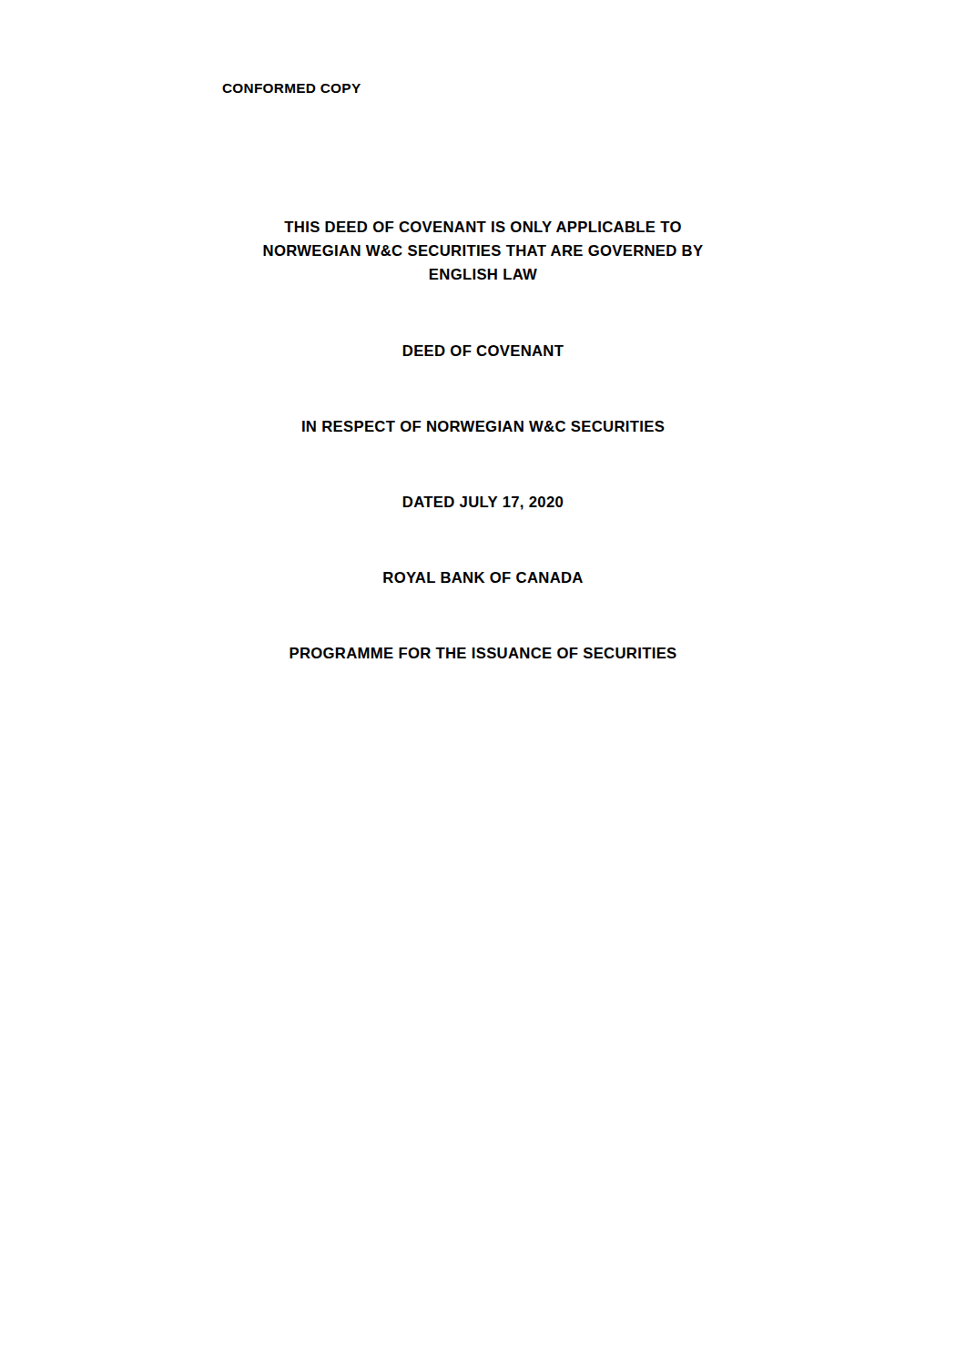CONFORMED COPY
THIS DEED OF COVENANT IS ONLY APPLICABLE TO NORWEGIAN W&C SECURITIES THAT ARE GOVERNED BY ENGLISH LAW
DEED OF COVENANT
IN RESPECT OF NORWEGIAN W&C SECURITIES
DATED JULY 17, 2020
ROYAL BANK OF CANADA
PROGRAMME FOR THE ISSUANCE OF SECURITIES